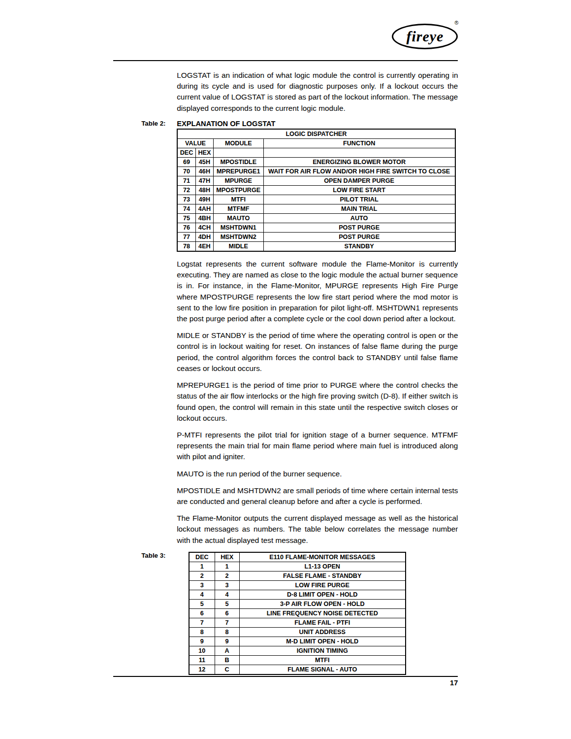fireye®
LOGSTAT is an indication of what logic module the control is currently operating in during its cycle and is used for diagnostic purposes only. If a lockout occurs the current value of LOGSTAT is stored as part of the lockout information. The message displayed corresponds to the current logic module.
Table 2:
EXPLANATION OF LOGSTAT
| LOGIC DISPATCHER |
| --- |
| VALUE | MODULE | FUNCTION |
| DEC | HEX | | |
| 69 | 45H | MPOSTIDLE | ENERGIZING BLOWER MOTOR |
| 70 | 46H | MPREPURGE1 | WAIT FOR AIR FLOW AND/OR HIGH FIRE SWITCH TO CLOSE |
| 71 | 47H | MPURGE | OPEN DAMPER PURGE |
| 72 | 48H | MPOSTPURGE | LOW FIRE START |
| 73 | 49H | MTFI | PILOT TRIAL |
| 74 | 4AH | MTFMF | MAIN TRIAL |
| 75 | 4BH | MAUTO | AUTO |
| 76 | 4CH | MSHTDWN1 | POST PURGE |
| 77 | 4DH | MSHTDWN2 | POST PURGE |
| 78 | 4EH | MIDLE | STANDBY |
Logstat represents the current software module the Flame-Monitor is currently executing. They are named as close to the logic module the actual burner sequence is in. For instance, in the Flame-Monitor, MPURGE represents High Fire Purge where MPOSTPURGE represents the low fire start period where the mod motor is sent to the low fire position in preparation for pilot light-off. MSHTDWN1 represents the post purge period after a complete cycle or the cool down period after a lockout.
MIDLE or STANDBY is the period of time where the operating control is open or the control is in lockout waiting for reset. On instances of false flame during the purge period, the control algorithm forces the control back to STANDBY until false flame ceases or lockout occurs.
MPREPURGE1 is the period of time prior to PURGE where the control checks the status of the air flow interlocks or the high fire proving switch (D-8). If either switch is found open, the control will remain in this state until the respective switch closes or lockout occurs.
P-MTFI represents the pilot trial for ignition stage of a burner sequence. MTFMF represents the main trial for main flame period where main fuel is introduced along with pilot and igniter.
MAUTO is the run period of the burner sequence.
MPOSTIDLE and MSHTDWN2 are small periods of time where certain internal tests are conducted and general cleanup before and after a cycle is performed.
The Flame-Monitor outputs the current displayed message as well as the historical lockout messages as numbers. The table below correlates the message number with the actual displayed test message.
Table 3:
| DEC | HEX | E110 FLAME-MONITOR MESSAGES |
| --- | --- | --- |
| 1 | 1 | L1-13 OPEN |
| 2 | 2 | FALSE FLAME - STANDBY |
| 3 | 3 | LOW FIRE PURGE |
| 4 | 4 | D-8 LIMIT OPEN - HOLD |
| 5 | 5 | 3-P AIR FLOW OPEN - HOLD |
| 6 | 6 | LINE FREQUENCY NOISE DETECTED |
| 7 | 7 | FLAME FAIL - PTFI |
| 8 | 8 | UNIT ADDRESS |
| 9 | 9 | M-D LIMIT OPEN - HOLD |
| 10 | A | IGNITION TIMING |
| 11 | B | MTFI |
| 12 | C | FLAME SIGNAL - AUTO |
17